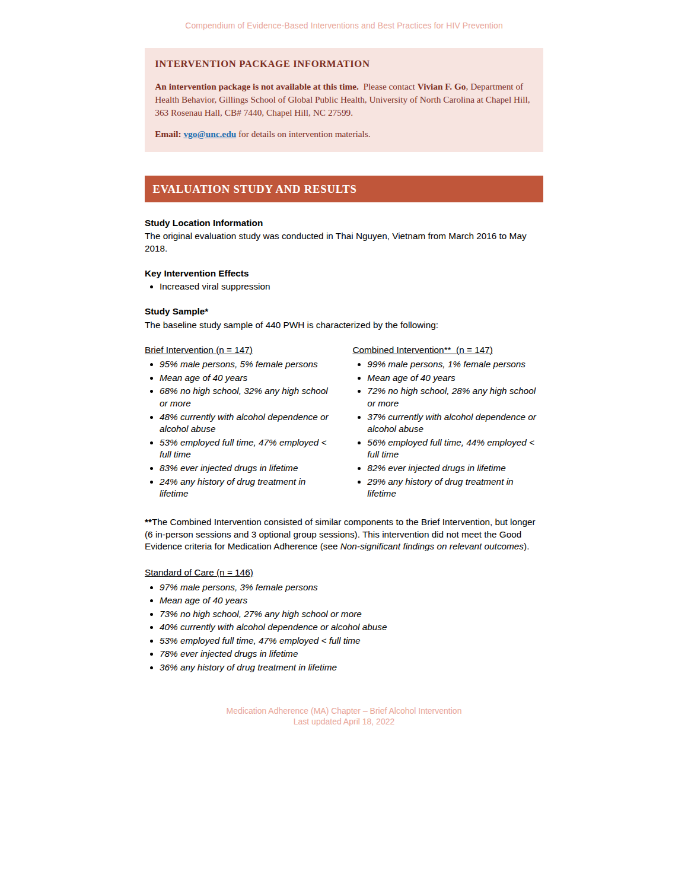Compendium of Evidence-Based Interventions and Best Practices for HIV Prevention
INTERVENTION PACKAGE INFORMATION
An intervention package is not available at this time. Please contact Vivian F. Go, Department of Health Behavior, Gillings School of Global Public Health, University of North Carolina at Chapel Hill, 363 Rosenau Hall, CB# 7440, Chapel Hill, NC 27599.
Email: vgo@unc.edu for details on intervention materials.
EVALUATION STUDY AND RESULTS
Study Location Information
The original evaluation study was conducted in Thai Nguyen, Vietnam from March 2016 to May 2018.
Key Intervention Effects
Increased viral suppression
Study Sample*
The baseline study sample of 440 PWH is characterized by the following:
Brief Intervention (n = 147)
95% male persons, 5% female persons
Mean age of 40 years
68% no high school, 32% any high school or more
48% currently with alcohol dependence or alcohol abuse
53% employed full time, 47% employed < full time
83% ever injected drugs in lifetime
24% any history of drug treatment in lifetime
Combined Intervention** (n = 147)
99% male persons, 1% female persons
Mean age of 40 years
72% no high school, 28% any high school or more
37% currently with alcohol dependence or alcohol abuse
56% employed full time, 44% employed < full time
82% ever injected drugs in lifetime
29% any history of drug treatment in lifetime
**The Combined Intervention consisted of similar components to the Brief Intervention, but longer (6 in-person sessions and 3 optional group sessions). This intervention did not meet the Good Evidence criteria for Medication Adherence (see Non-significant findings on relevant outcomes).
Standard of Care (n = 146)
97% male persons, 3% female persons
Mean age of 40 years
73% no high school, 27% any high school or more
40% currently with alcohol dependence or alcohol abuse
53% employed full time, 47% employed < full time
78% ever injected drugs in lifetime
36% any history of drug treatment in lifetime
Medication Adherence (MA) Chapter – Brief Alcohol Intervention
Last updated April 18, 2022